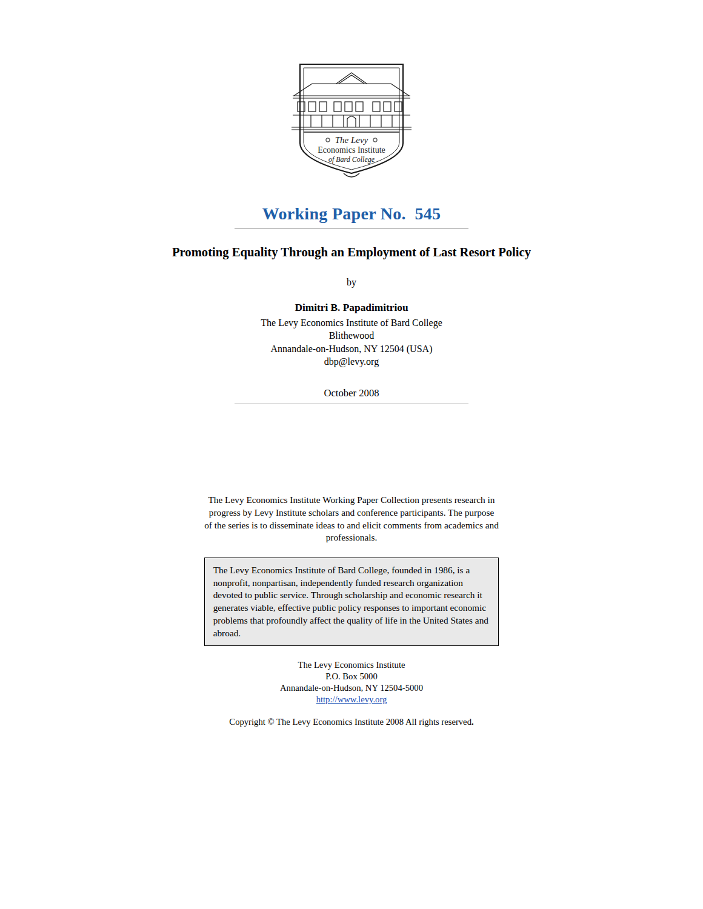The Levy Economics Institute of Bard College
Working Paper No. 545
Promoting Equality Through an Employment of Last Resort Policy
by
Dimitri B. Papadimitriou
The Levy Economics Institute of Bard College
Blithewood
Annandale-on-Hudson, NY 12504 (USA)
dbp@levy.org
October 2008
The Levy Economics Institute Working Paper Collection presents research in progress by Levy Institute scholars and conference participants. The purpose of the series is to disseminate ideas to and elicit comments from academics and professionals.
The Levy Economics Institute of Bard College, founded in 1986, is a nonprofit, nonpartisan, independently funded research organization devoted to public service. Through scholarship and economic research it generates viable, effective public policy responses to important economic problems that profoundly affect the quality of life in the United States and abroad.
The Levy Economics Institute
P.O. Box 5000
Annandale-on-Hudson, NY 12504-5000
http://www.levy.org
Copyright © The Levy Economics Institute 2008 All rights reserved.